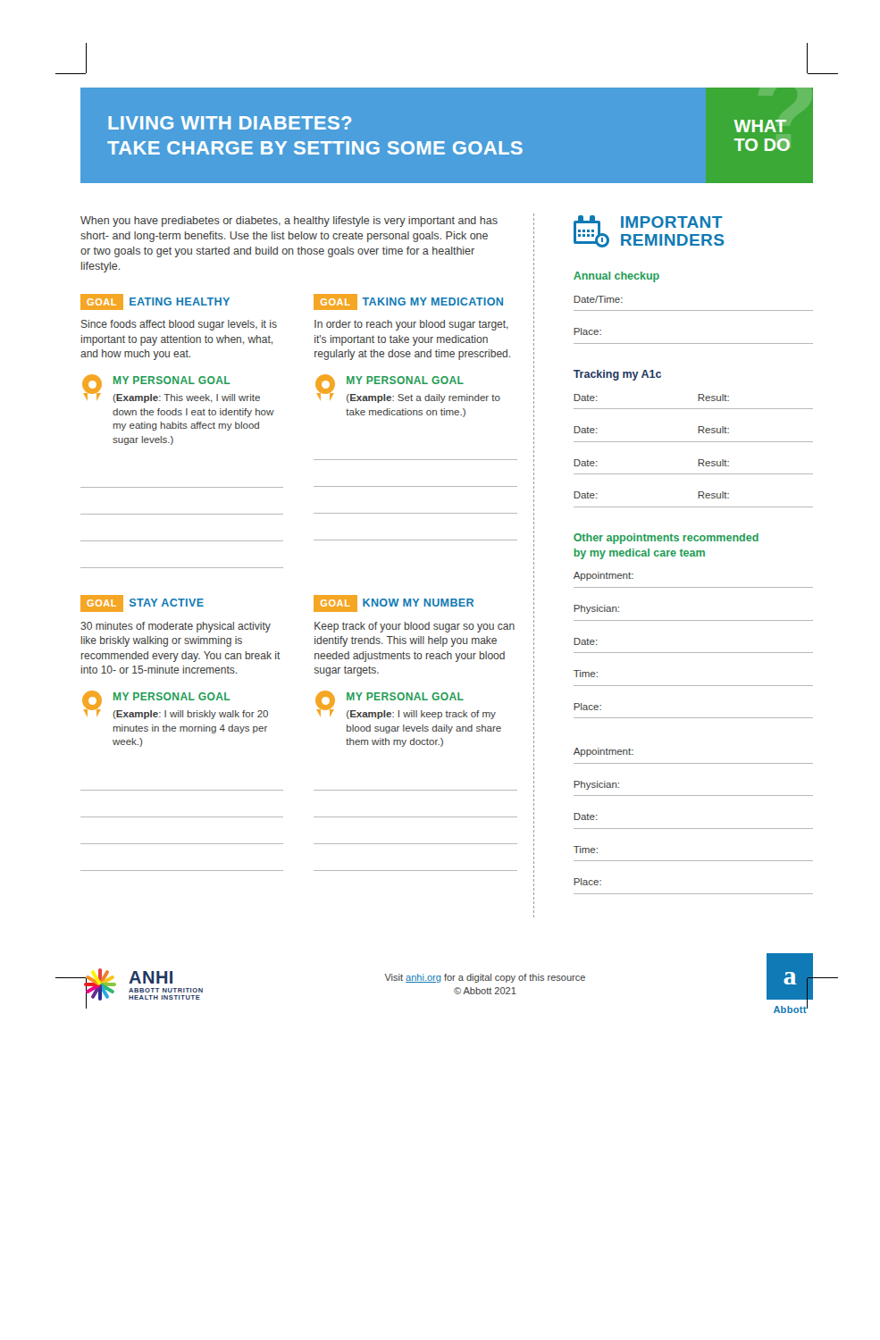Living with diabetes?
Take charge by setting some goals
? What
to do
When you have prediabetes or diabetes, a healthy lifestyle is very important and has short- and long-term benefits. Use the list below to create personal goals. Pick one or two goals to get you started and build on those goals over time for a healthier lifestyle.
Goal Eating healthy
Since foods affect blood sugar levels, it is important to pay attention to when, what, and how much you eat.
My personal goal
(Example: This week, I will write down the foods I eat to identify how my eating habits affect my blood sugar levels.)
Goal Taking my medication
In order to reach your blood sugar target, it's important to take your medication regularly at the dose and time prescribed.
My personal goal
(Example: Set a daily reminder to take medications on time.)
Goal Stay active
30 minutes of moderate physical activity like briskly walking or swimming is recommended every day. You can break it into 10- or 15-minute increments.
My personal goal
(Example: I will briskly walk for 20 minutes in the morning 4 days per week.)
Goal Know my number
Keep track of your blood sugar so you can identify trends. This will help you make needed adjustments to reach your blood sugar targets.
My personal goal
(Example: I will keep track of my blood sugar levels daily and share them with my doctor.)
Important
reminders
Annual checkup
Date/Time:
Place:
Tracking my A1c
Date: Result:
Date: Result:
Date: Result:
Date: Result:
Other appointments recommended
by my medical care team
Appointment:
Physician:
Date:
Time:
Place:
Appointment:
Physician:
Date:
Time:
Place:
ANHI
Abbott Nutrition
Health Institute
Visit anhi.org for a digital copy of this resource
© Abbott 2021
a
Abbott